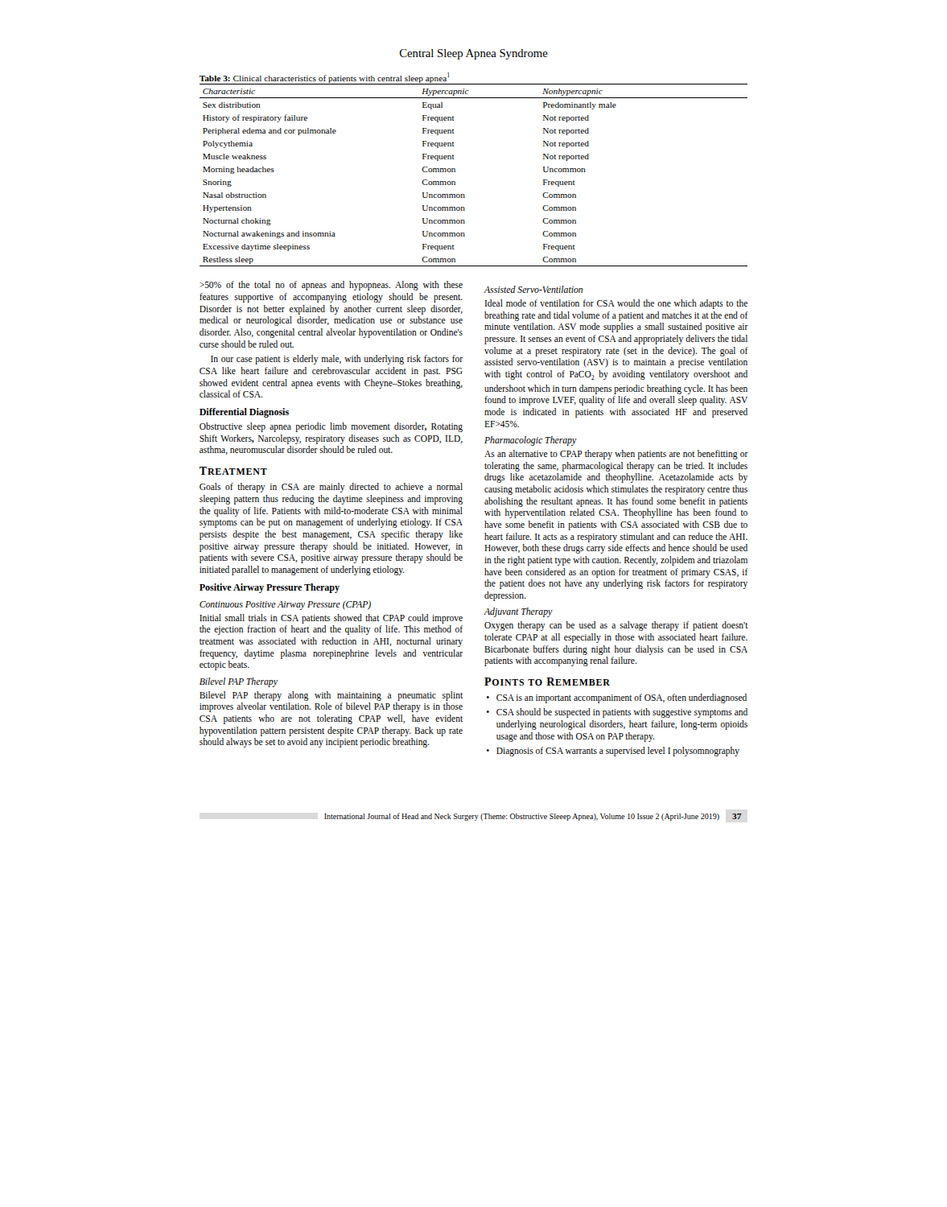Central Sleep Apnea Syndrome
Table 3: Clinical characteristics of patients with central sleep apnea1
| Characteristic | Hypercapnic | Nonhypercapnic |
| --- | --- | --- |
| Sex distribution | Equal | Predominantly male |
| History of respiratory failure | Frequent | Not reported |
| Peripheral edema and cor pulmonale | Frequent | Not reported |
| Polycythemia | Frequent | Not reported |
| Muscle weakness | Frequent | Not reported |
| Morning headaches | Common | Uncommon |
| Snoring | Common | Frequent |
| Nasal obstruction | Uncommon | Common |
| Hypertension | Uncommon | Common |
| Nocturnal choking | Uncommon | Common |
| Nocturnal awakenings and insomnia | Uncommon | Common |
| Excessive daytime sleepiness | Frequent | Frequent |
| Restless sleep | Common | Common |
>50% of the total no of apneas and hypopneas. Along with these features supportive of accompanying etiology should be present. Disorder is not better explained by another current sleep disorder, medical or neurological disorder, medication use or substance use disorder. Also, congenital central alveolar hypoventilation or Ondine's curse should be ruled out.
In our case patient is elderly male, with underlying risk factors for CSA like heart failure and cerebrovascular accident in past. PSG showed evident central apnea events with Cheyne–Stokes breathing, classical of CSA.
Differential Diagnosis
Obstructive sleep apnea periodic limb movement disorder, Rotating Shift Workers, Narcolepsy, respiratory diseases such as COPD, ILD, asthma, neuromuscular disorder should be ruled out.
TREATMENT
Goals of therapy in CSA are mainly directed to achieve a normal sleeping pattern thus reducing the daytime sleepiness and improving the quality of life. Patients with mild-to-moderate CSA with minimal symptoms can be put on management of underlying etiology. If CSA persists despite the best management, CSA specific therapy like positive airway pressure therapy should be initiated. However, in patients with severe CSA, positive airway pressure therapy should be initiated parallel to management of underlying etiology.
Positive Airway Pressure Therapy
Continuous Positive Airway Pressure (CPAP)
Initial small trials in CSA patients showed that CPAP could improve the ejection fraction of heart and the quality of life. This method of treatment was associated with reduction in AHI, nocturnal urinary frequency, daytime plasma norepinephrine levels and ventricular ectopic beats.
Bilevel PAP Therapy
Bilevel PAP therapy along with maintaining a pneumatic splint improves alveolar ventilation. Role of bilevel PAP therapy is in those CSA patients who are not tolerating CPAP well, have evident hypoventilation pattern persistent despite CPAP therapy. Back up rate should always be set to avoid any incipient periodic breathing.
Assisted Servo-Ventilation
Ideal mode of ventilation for CSA would the one which adapts to the breathing rate and tidal volume of a patient and matches it at the end of minute ventilation. ASV mode supplies a small sustained positive air pressure. It senses an event of CSA and appropriately delivers the tidal volume at a preset respiratory rate (set in the device). The goal of assisted servo-ventilation (ASV) is to maintain a precise ventilation with tight control of PaCO2 by avoiding ventilatory overshoot and undershoot which in turn dampens periodic breathing cycle. It has been found to improve LVEF, quality of life and overall sleep quality. ASV mode is indicated in patients with associated HF and preserved EF>45%.
Pharmacologic Therapy
As an alternative to CPAP therapy when patients are not benefitting or tolerating the same, pharmacological therapy can be tried. It includes drugs like acetazolamide and theophylline. Acetazolamide acts by causing metabolic acidosis which stimulates the respiratory centre thus abolishing the resultant apneas. It has found some benefit in patients with hyperventilation related CSA. Theophylline has been found to have some benefit in patients with CSA associated with CSB due to heart failure. It acts as a respiratory stimulant and can reduce the AHI. However, both these drugs carry side effects and hence should be used in the right patient type with caution. Recently, zolpidem and triazolam have been considered as an option for treatment of primary CSAS, if the patient does not have any underlying risk factors for respiratory depression.
Adjuvant Therapy
Oxygen therapy can be used as a salvage therapy if patient doesn't tolerate CPAP at all especially in those with associated heart failure. Bicarbonate buffers during night hour dialysis can be used in CSA patients with accompanying renal failure.
POINTS TO REMEMBER
CSA is an important accompaniment of OSA, often underdiagnosed
CSA should be suspected in patients with suggestive symptoms and underlying neurological disorders, heart failure, long-term opioids usage and those with OSA on PAP therapy.
Diagnosis of CSA warrants a supervised level I polysomnography
International Journal of Head and Neck Surgery (Theme: Obstructive Sleeep Apnea), Volume 10 Issue 2 (April-June 2019)
37